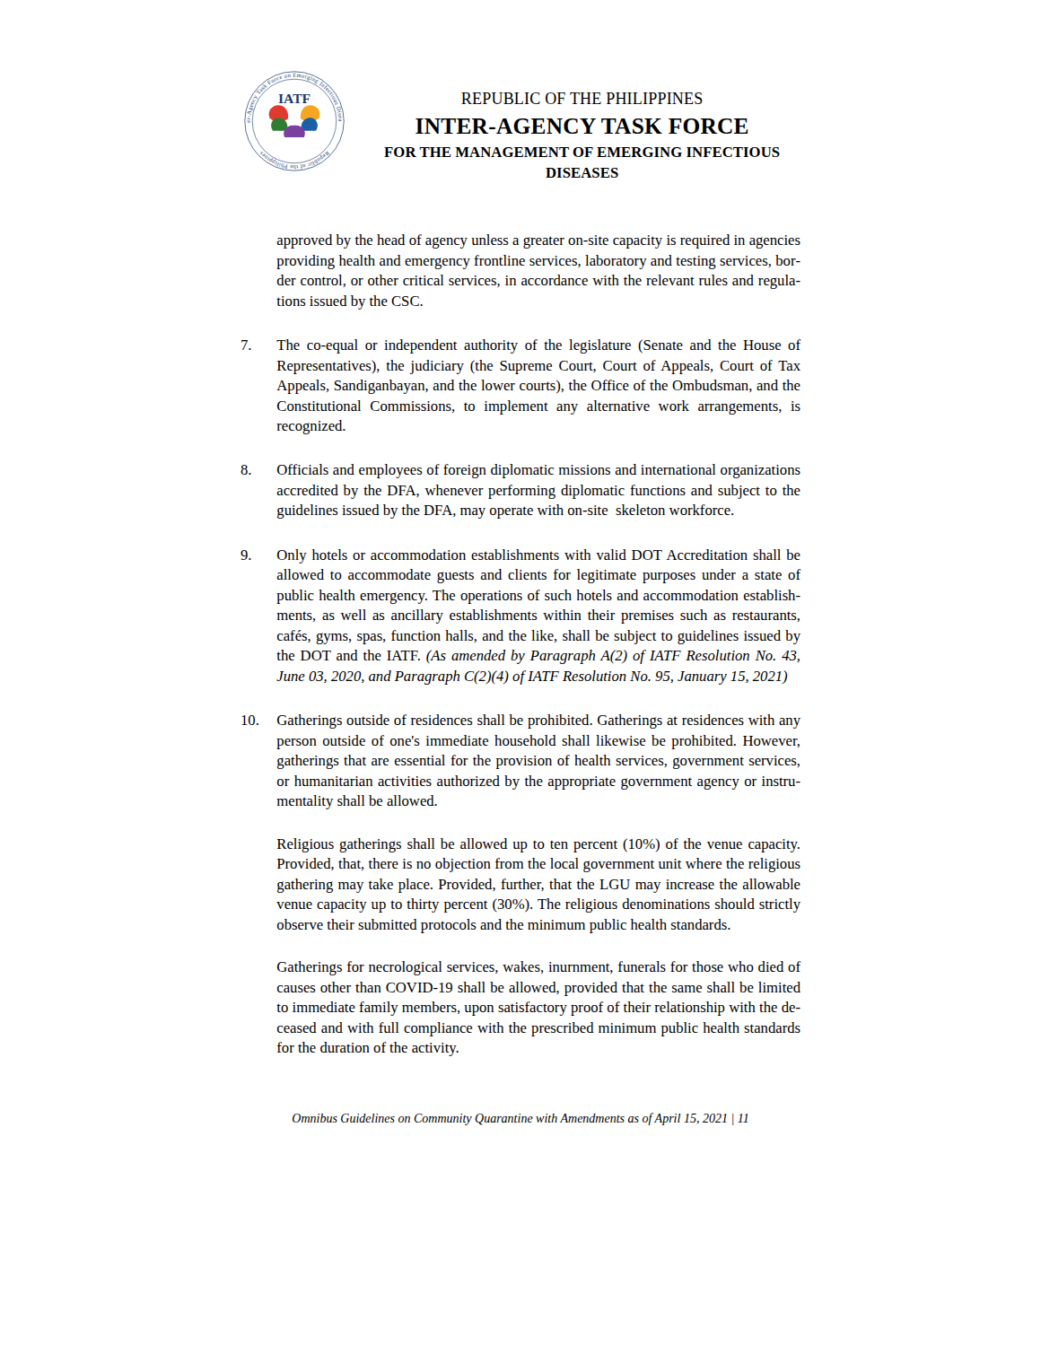Inter-Agency Task Force on Emerging Infectious Diseases Republic of the Philippines IATF
REPUBLIC OF THE PHILIPPINES
INTER-AGENCY TASK FORCE
FOR THE MANAGEMENT OF EMERGING INFECTIOUS DISEASES
approved by the head of agency unless a greater on-site capacity is required in agencies providing health and emergency frontline services, laboratory and testing services, border control, or other critical services, in accordance with the relevant rules and regulations issued by the CSC.
7.
The co-equal or independent authority of the legislature (Senate and the House of Representatives), the judiciary (the Supreme Court, Court of Appeals, Court of Tax Appeals, Sandiganbayan, and the lower courts), the Office of the Ombudsman, and the Constitutional Commissions, to implement any alternative work arrangements, is recognized.
8.
Officials and employees of foreign diplomatic missions and international organizations accredited by the DFA, whenever performing diplomatic functions and subject to the guidelines issued by the DFA, may operate with on-site skeleton workforce.
9.
Only hotels or accommodation establishments with valid DOT Accreditation shall be allowed to accommodate guests and clients for legitimate purposes under a state of public health emergency. The operations of such hotels and accommodation establishments, as well as ancillary establishments within their premises such as restaurants, cafés, gyms, spas, function halls, and the like, shall be subject to guidelines issued by the DOT and the IATF. (As amended by Paragraph A(2) of IATF Resolution No. 43, June 03, 2020, and Paragraph C(2)(4) of IATF Resolution No. 95, January 15, 2021)
10.
Gatherings outside of residences shall be prohibited. Gatherings at residences with any person outside of one's immediate household shall likewise be prohibited. However, gatherings that are essential for the provision of health services, government services, or humanitarian activities authorized by the appropriate government agency or instrumentality shall be allowed.
Religious gatherings shall be allowed up to ten percent (10%) of the venue capacity. Provided, that, there is no objection from the local government unit where the religious gathering may take place. Provided, further, that the LGU may increase the allowable venue capacity up to thirty percent (30%). The religious denominations should strictly observe their submitted protocols and the minimum public health standards.
Gatherings for necrological services, wakes, inurnment, funerals for those who died of causes other than COVID-19 shall be allowed, provided that the same shall be limited to immediate family members, upon satisfactory proof of their relationship with the deceased and with full compliance with the prescribed minimum public health standards for the duration of the activity.
Omnibus Guidelines on Community Quarantine with Amendments as of April 15, 2021 | 11